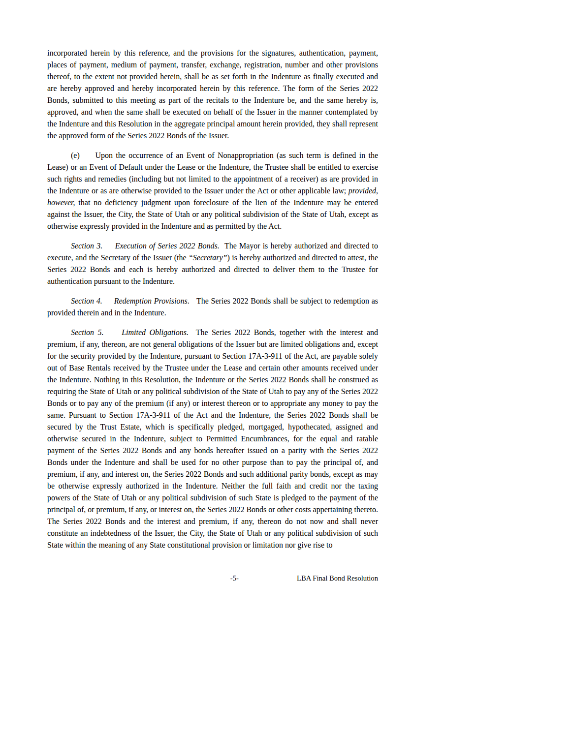incorporated herein by this reference, and the provisions for the signatures, authentication, payment, places of payment, medium of payment, transfer, exchange, registration, number and other provisions thereof, to the extent not provided herein, shall be as set forth in the Indenture as finally executed and are hereby approved and hereby incorporated herein by this reference. The form of the Series 2022 Bonds, submitted to this meeting as part of the recitals to the Indenture be, and the same hereby is, approved, and when the same shall be executed on behalf of the Issuer in the manner contemplated by the Indenture and this Resolution in the aggregate principal amount herein provided, they shall represent the approved form of the Series 2022 Bonds of the Issuer.
(e) Upon the occurrence of an Event of Nonappropriation (as such term is defined in the Lease) or an Event of Default under the Lease or the Indenture, the Trustee shall be entitled to exercise such rights and remedies (including but not limited to the appointment of a receiver) as are provided in the Indenture or as are otherwise provided to the Issuer under the Act or other applicable law; provided, however, that no deficiency judgment upon foreclosure of the lien of the Indenture may be entered against the Issuer, the City, the State of Utah or any political subdivision of the State of Utah, except as otherwise expressly provided in the Indenture and as permitted by the Act.
Section 3. Execution of Series 2022 Bonds. The Mayor is hereby authorized and directed to execute, and the Secretary of the Issuer (the “Secretary”) is hereby authorized and directed to attest, the Series 2022 Bonds and each is hereby authorized and directed to deliver them to the Trustee for authentication pursuant to the Indenture.
Section 4. Redemption Provisions. The Series 2022 Bonds shall be subject to redemption as provided therein and in the Indenture.
Section 5. Limited Obligations. The Series 2022 Bonds, together with the interest and premium, if any, thereon, are not general obligations of the Issuer but are limited obligations and, except for the security provided by the Indenture, pursuant to Section 17A-3-911 of the Act, are payable solely out of Base Rentals received by the Trustee under the Lease and certain other amounts received under the Indenture. Nothing in this Resolution, the Indenture or the Series 2022 Bonds shall be construed as requiring the State of Utah or any political subdivision of the State of Utah to pay any of the Series 2022 Bonds or to pay any of the premium (if any) or interest thereon or to appropriate any money to pay the same. Pursuant to Section 17A-3-911 of the Act and the Indenture, the Series 2022 Bonds shall be secured by the Trust Estate, which is specifically pledged, mortgaged, hypothecated, assigned and otherwise secured in the Indenture, subject to Permitted Encumbrances, for the equal and ratable payment of the Series 2022 Bonds and any bonds hereafter issued on a parity with the Series 2022 Bonds under the Indenture and shall be used for no other purpose than to pay the principal of, and premium, if any, and interest on, the Series 2022 Bonds and such additional parity bonds, except as may be otherwise expressly authorized in the Indenture. Neither the full faith and credit nor the taxing powers of the State of Utah or any political subdivision of such State is pledged to the payment of the principal of, or premium, if any, or interest on, the Series 2022 Bonds or other costs appertaining thereto. The Series 2022 Bonds and the interest and premium, if any, thereon do not now and shall never constitute an indebtedness of the Issuer, the City, the State of Utah or any political subdivision of such State within the meaning of any State constitutional provision or limitation nor give rise to
-5- LBA Final Bond Resolution